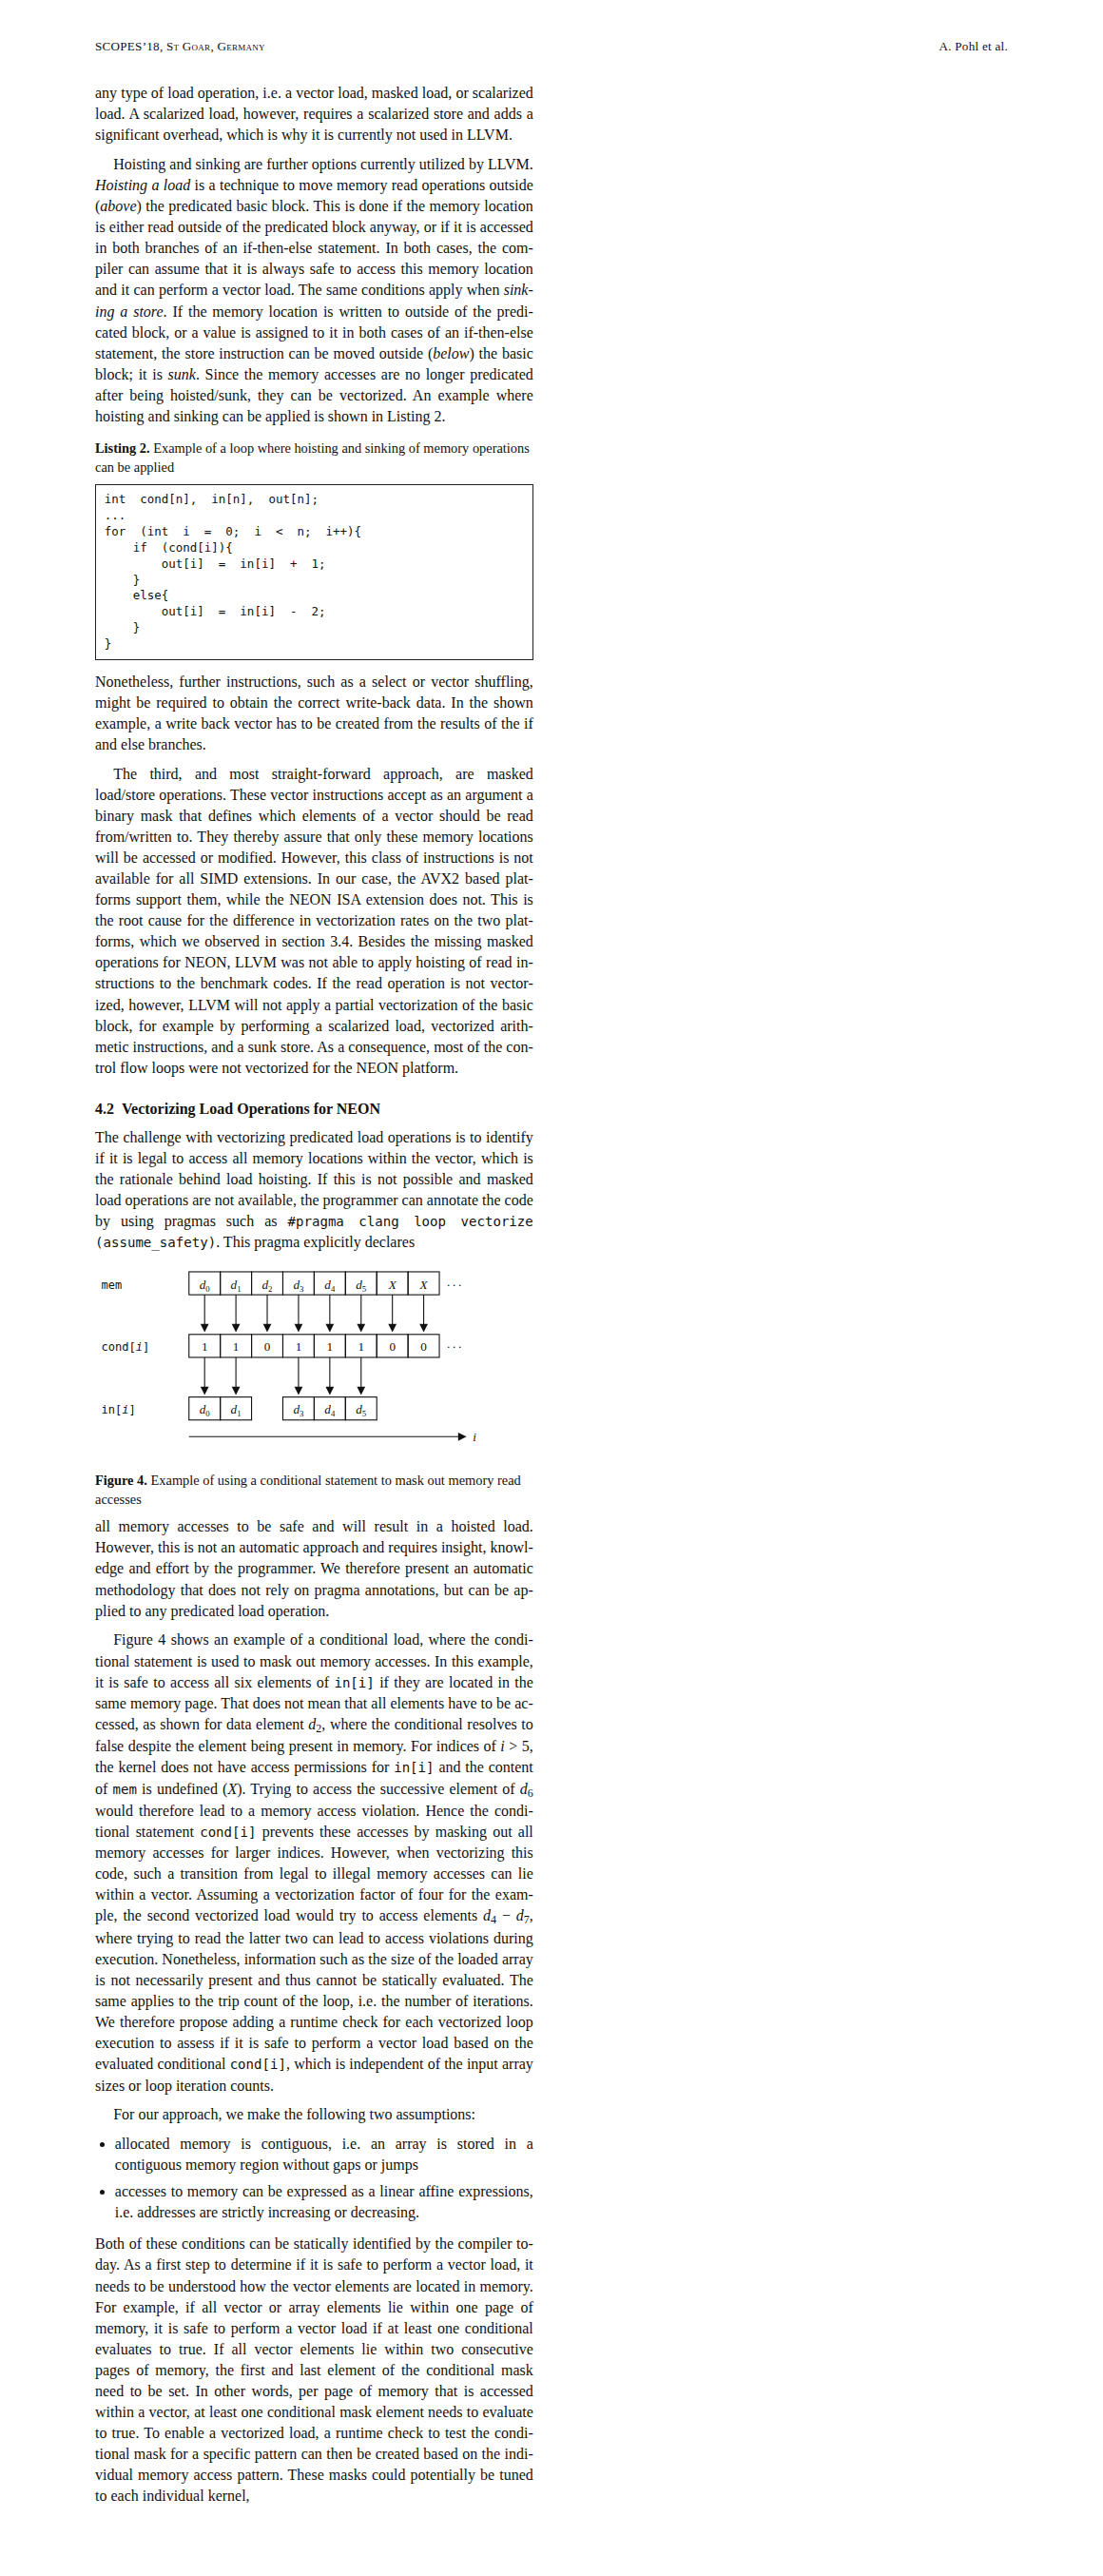SCOPES’18, St Goar, Germany
A. Pohl et al.
any type of load operation, i.e. a vector load, masked load, or scalarized load. A scalarized load, however, requires a scalarized store and adds a significant overhead, which is why it is currently not used in LLVM.
Hoisting and sinking are further options currently utilized by LLVM. Hoisting a load is a technique to move memory read operations outside (above) the predicated basic block. This is done if the memory location is either read outside of the predicated block anyway, or if it is accessed in both branches of an if-then-else statement. In both cases, the compiler can assume that it is always safe to access this memory location and it can perform a vector load. The same conditions apply when sinking a store. If the memory location is written to outside of the predicated block, or a value is assigned to it in both cases of an if-then-else statement, the store instruction can be moved outside (below) the basic block; it is sunk. Since the memory accesses are no longer predicated after being hoisted/sunk, they can be vectorized. An example where hoisting and sinking can be applied is shown in Listing 2.
Listing 2. Example of a loop where hoisting and sinking of memory operations can be applied
int  cond[n],  in[n],  out[n];
...
for  (int  i  =  0;  i  <  n;  i++){
    if  (cond[i]){
        out[i]  =  in[i]  +  1;
    }
    else{
        out[i]  =  in[i]  -  2;
    }
}
Nonetheless, further instructions, such as a select or vector shuffling, might be required to obtain the correct write-back data. In the shown example, a write back vector has to be created from the results of the if and else branches.
The third, and most straight-forward approach, are masked load/store operations. These vector instructions accept as an argument a binary mask that defines which elements of a vector should be read from/written to. They thereby assure that only these memory locations will be accessed or modified. However, this class of instructions is not available for all SIMD extensions. In our case, the AVX2 based platforms support them, while the NEON ISA extension does not. This is the root cause for the difference in vectorization rates on the two platforms, which we observed in section 3.4. Besides the missing masked operations for NEON, LLVM was not able to apply hoisting of read instructions to the benchmark codes. If the read operation is not vectorized, however, LLVM will not apply a partial vectorization of the basic block, for example by performing a scalarized load, vectorized arithmetic instructions, and a sunk store. As a consequence, most of the control flow loops were not vectorized for the NEON platform.
4.2 Vectorizing Load Operations for NEON
The challenge with vectorizing predicated load operations is to identify if it is legal to access all memory locations within the vector, which is the rationale behind load hoisting. If this is not possible and masked load operations are not available, the programmer can annotate the code by using pragmas such as #pragma clang loop vectorize (assume_safety). This pragma explicitly declares
mem cond[i] in[i] d0 d1 d2 d3 d4 d5 X X ··· 1 1 0 1 1 1 0 0 ··· d0 d1 d3 d4 d5 i
Figure 4. Example of using a conditional statement to mask out memory read accesses
all memory accesses to be safe and will result in a hoisted load. However, this is not an automatic approach and requires insight, knowledge and effort by the programmer. We therefore present an automatic methodology that does not rely on pragma annotations, but can be applied to any predicated load operation.
Figure 4 shows an example of a conditional load, where the conditional statement is used to mask out memory accesses. In this example, it is safe to access all six elements of in[i] if they are located in the same memory page. That does not mean that all elements have to be accessed, as shown for data element d 2, where the conditional resolves to false despite the element being present in memory. For indices of i > 5, the kernel does not have access permissions for in[i] and the content of mem is undefined (X). Trying to access the successive element of d 6 would therefore lead to a memory access violation. Hence the conditional statement cond[i] prevents these accesses by masking out all memory accesses for larger indices. However, when vectorizing this code, such a transition from legal to illegal memory accesses can lie within a vector. Assuming a vectorization factor of four for the example, the second vectorized load would try to access elements d 4 − d 7, where trying to read the latter two can lead to access violations during execution. Nonetheless, information such as the size of the loaded array is not necessarily present and thus cannot be statically evaluated. The same applies to the trip count of the loop, i.e. the number of iterations. We therefore propose adding a runtime check for each vectorized loop execution to assess if it is safe to perform a vector load based on the evaluated conditional cond[i], which is independent of the input array sizes or loop iteration counts.
For our approach, we make the following two assumptions:
allocated memory is contiguous, i.e. an array is stored in a contiguous memory region without gaps or jumps
accesses to memory can be expressed as a linear affine expressions, i.e. addresses are strictly increasing or decreasing.
Both of these conditions can be statically identified by the compiler today. As a first step to determine if it is safe to perform a vector load, it needs to be understood how the vector elements are located in memory. For example, if all vector or array elements lie within one page of memory, it is safe to perform a vector load if at least one conditional evaluates to true. If all vector elements lie within two consecutive pages of memory, the first and last element of the conditional mask need to be set. In other words, per page of memory that is accessed within a vector, at least one conditional mask element needs to evaluate to true. To enable a vectorized load, a runtime check to test the conditional mask for a specific pattern can then be created based on the individual memory access pattern. These masks could potentially be tuned to each individual kernel,